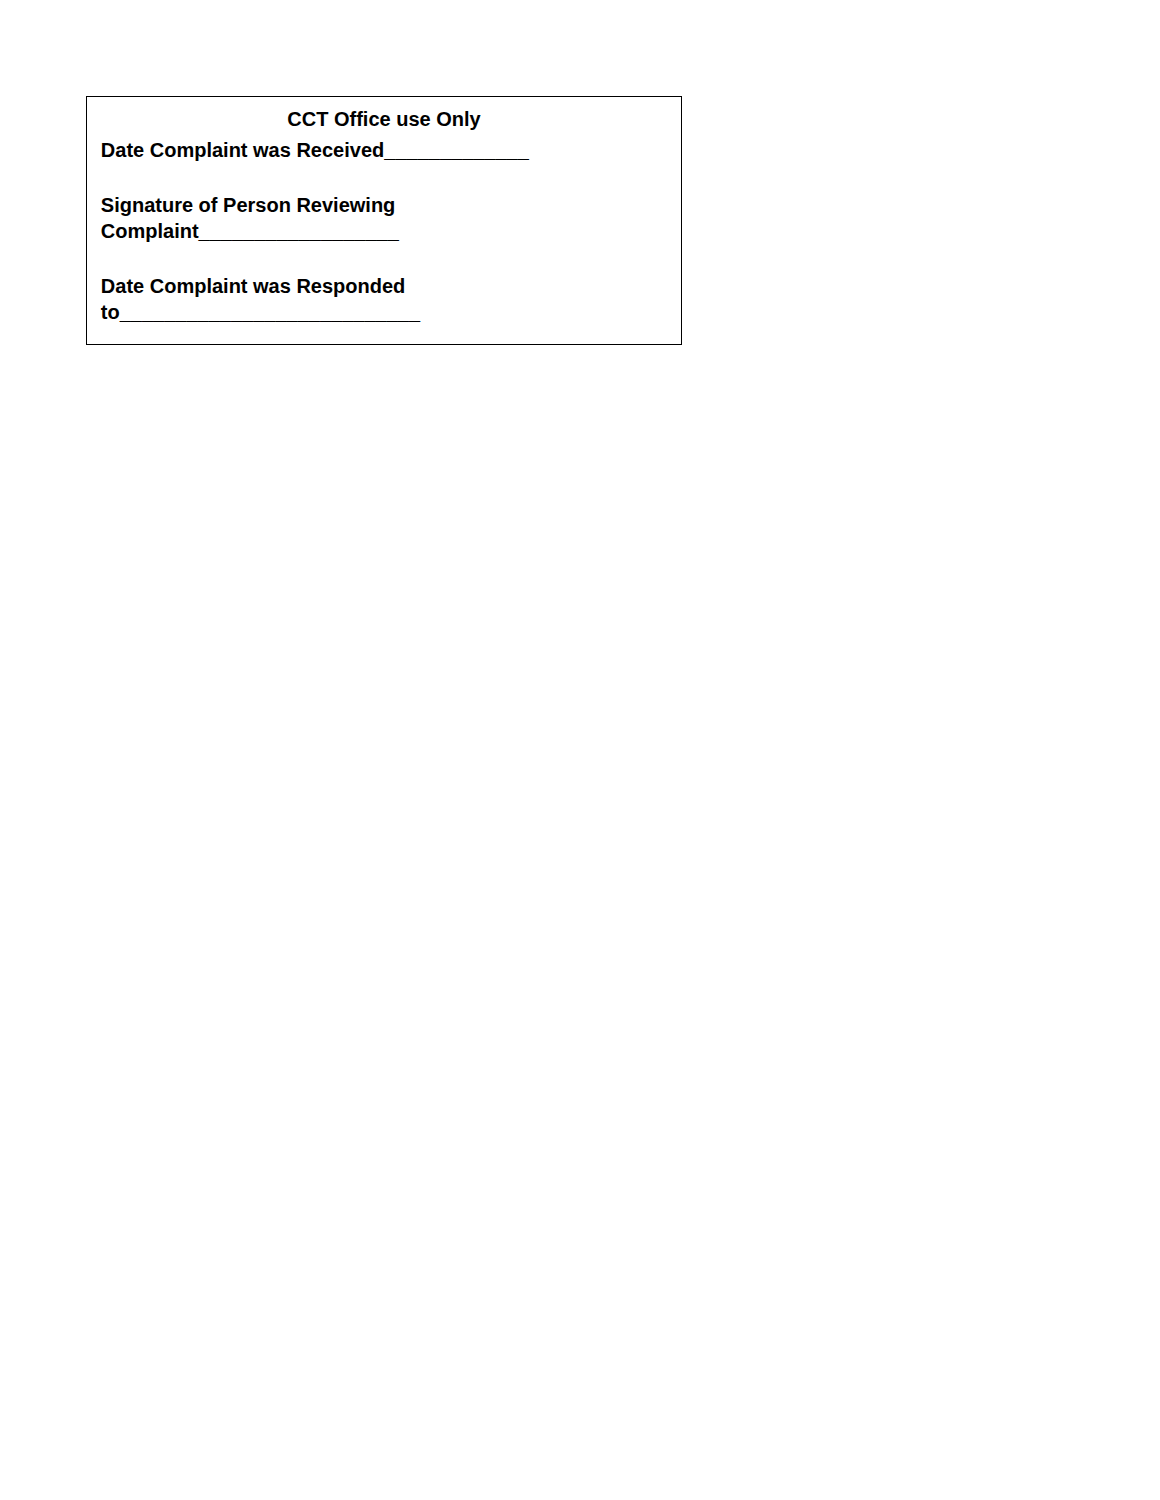CCT Office use Only
Date Complaint was Received_____________
Signature of Person Reviewing Complaint__________________
Date Complaint was Responded to___________________________